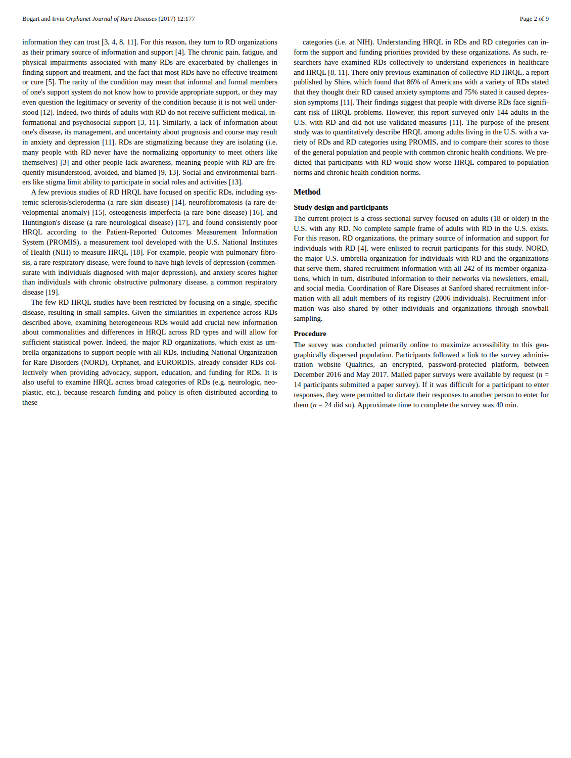Bogart and Irvin Orphanet Journal of Rare Diseases (2017) 12:177
Page 2 of 9
information they can trust [3, 4, 8, 11]. For this reason, they turn to RD organizations as their primary source of information and support [4]. The chronic pain, fatigue, and physical impairments associated with many RDs are exacerbated by challenges in finding support and treatment, and the fact that most RDs have no effective treatment or cure [5]. The rarity of the condition may mean that informal and formal members of one's support system do not know how to provide appropriate support, or they may even question the legitimacy or severity of the condition because it is not well understood [12]. Indeed, two thirds of adults with RD do not receive sufficient medical, informational and psychosocial support [3, 11]. Similarly, a lack of information about one's disease, its management, and uncertainty about prognosis and course may result in anxiety and depression [11]. RDs are stigmatizing because they are isolating (i.e. many people with RD never have the normalizing opportunity to meet others like themselves) [3] and other people lack awareness, meaning people with RD are frequently misunderstood, avoided, and blamed [9, 13]. Social and environmental barriers like stigma limit ability to participate in social roles and activities [13].
A few previous studies of RD HRQL have focused on specific RDs, including systemic sclerosis/scleroderma (a rare skin disease) [14], neurofibromatosis (a rare developmental anomaly) [15], osteogenesis imperfecta (a rare bone disease) [16], and Huntington's disease (a rare neurological disease) [17], and found consistently poor HRQL according to the Patient-Reported Outcomes Measurement Information System (PROMIS), a measurement tool developed with the U.S. National Institutes of Health (NIH) to measure HRQL [18]. For example, people with pulmonary fibrosis, a rare respiratory disease, were found to have high levels of depression (commensurate with individuals diagnosed with major depression), and anxiety scores higher than individuals with chronic obstructive pulmonary disease, a common respiratory disease [19].
The few RD HRQL studies have been restricted by focusing on a single, specific disease, resulting in small samples. Given the similarities in experience across RDs described above, examining heterogeneous RDs would add crucial new information about commonalities and differences in HRQL across RD types and will allow for sufficient statistical power. Indeed, the major RD organizations, which exist as umbrella organizations to support people with all RDs, including National Organization for Rare Disorders (NORD), Orphanet, and EURORDIS, already consider RDs collectively when providing advocacy, support, education, and funding for RDs. It is also useful to examine HRQL across broad categories of RDs (e.g. neurologic, neoplastic, etc.), because research funding and policy is often distributed according to these
categories (i.e. at NIH). Understanding HRQL in RDs and RD categories can inform the support and funding priorities provided by these organizations. As such, researchers have examined RDs collectively to understand experiences in healthcare and HRQL [8, 11]. There only previous examination of collective RD HRQL, a report published by Shire, which found that 86% of Americans with a variety of RDs stated that they thought their RD caused anxiety symptoms and 75% stated it caused depression symptoms [11]. Their findings suggest that people with diverse RDs face significant risk of HRQL problems. However, this report surveyed only 144 adults in the U.S. with RD and did not use validated measures [11]. The purpose of the present study was to quantitatively describe HRQL among adults living in the U.S. with a variety of RDs and RD categories using PROMIS, and to compare their scores to those of the general population and people with common chronic health conditions. We predicted that participants with RD would show worse HRQL compared to population norms and chronic health condition norms.
Method
Study design and participants
The current project is a cross-sectional survey focused on adults (18 or older) in the U.S. with any RD. No complete sample frame of adults with RD in the U.S. exists. For this reason, RD organizations, the primary source of information and support for individuals with RD [4], were enlisted to recruit participants for this study. NORD, the major U.S. umbrella organization for individuals with RD and the organizations that serve them, shared recruitment information with all 242 of its member organizations, which in turn, distributed information to their networks via newsletters, email, and social media. Coordination of Rare Diseases at Sanford shared recruitment information with all adult members of its registry (2006 individuals). Recruitment information was also shared by other individuals and organizations through snowball sampling.
Procedure
The survey was conducted primarily online to maximize accessibility to this geographically dispersed population. Participants followed a link to the survey administration website Qualtrics, an encrypted, password-protected platform, between December 2016 and May 2017. Mailed paper surveys were available by request (n = 14 participants submitted a paper survey). If it was difficult for a participant to enter responses, they were permitted to dictate their responses to another person to enter for them (n = 24 did so). Approximate time to complete the survey was 40 min.